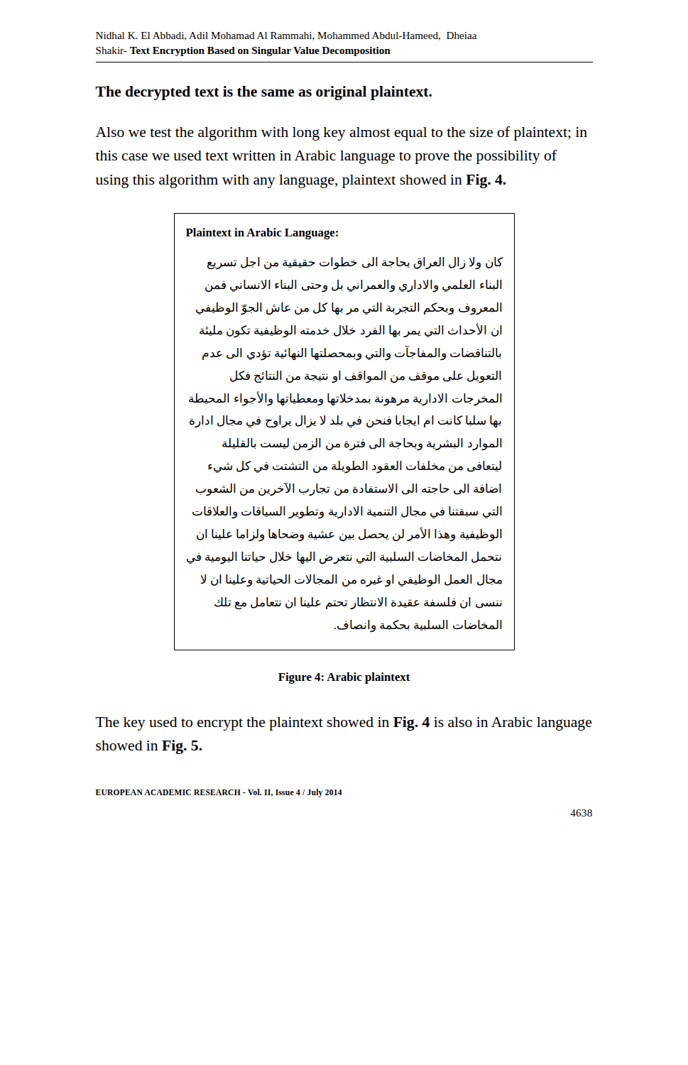Nidhal K. El Abbadi, Adil Mohamad Al Rammahi, Mohammed Abdul-Hameed, Dheiaa Shakir- Text Encryption Based on Singular Value Decomposition
The decrypted text is the same as original plaintext.
Also we test the algorithm with long key almost equal to the size of plaintext; in this case we used text written in Arabic language to prove the possibility of using this algorithm with any language, plaintext showed in Fig. 4.
Plaintext in Arabic Language:
كان ولا زال العراق بحاجة الى خطوات حقيقية من اجل تسريع البناء العلمي والاداري والعمراني بل وحتى البناء الانساني فمن المعروف وبحكم التجربة التي مر بها كل من عاش الجوّ الوظيفي ان الأحداث التي يمر بها الفرد خلال خدمته الوظيفية تكون مليئة بالتناقضات والمفاجآت والتي وبمحصلتها النهائية تؤدي الى عدم التعويل على موقف من المواقف او نتيجة من النتائج فكل المخرجات الادارية مرهونة بمدخلاتها ومعطياتها والأجواء المحيطة بها سلبا كانت ام ايجابا فنحن في بلد لا يزال يراوح في مجال ادارة الموارد البشرية وبحاجة الى فترة من الزمن ليست بالقليلة ليتعافى من مخلفات العقود الطويلة من التشتت في كل شيء اضافة الى حاجته الى الاستفادة من تجارب الآخرين من الشعوب التي سبقتنا في مجال التنمية الادارية وتطوير السياقات والعلاقات الوظيفية وهذا الأمر لن يحصل بين عشية وضحاها ولزاما علينا ان نتحمل المخاضات السلبية التي نتعرض اليها خلال حياتنا اليومية في مجال العمل الوظيفي او غيره من المجالات الحياتية وعلينا ان لا ننسى ان فلسفة عقيدة الانتظار تحتم علينا ان نتعامل مع تلك المخاضات السلبية بحكمة وانصاف.
Figure 4: Arabic plaintext
The key used to encrypt the plaintext showed in Fig. 4 is also in Arabic language showed in Fig. 5.
EUROPEAN ACADEMIC RESEARCH - Vol. II, Issue 4 / July 2014
4638